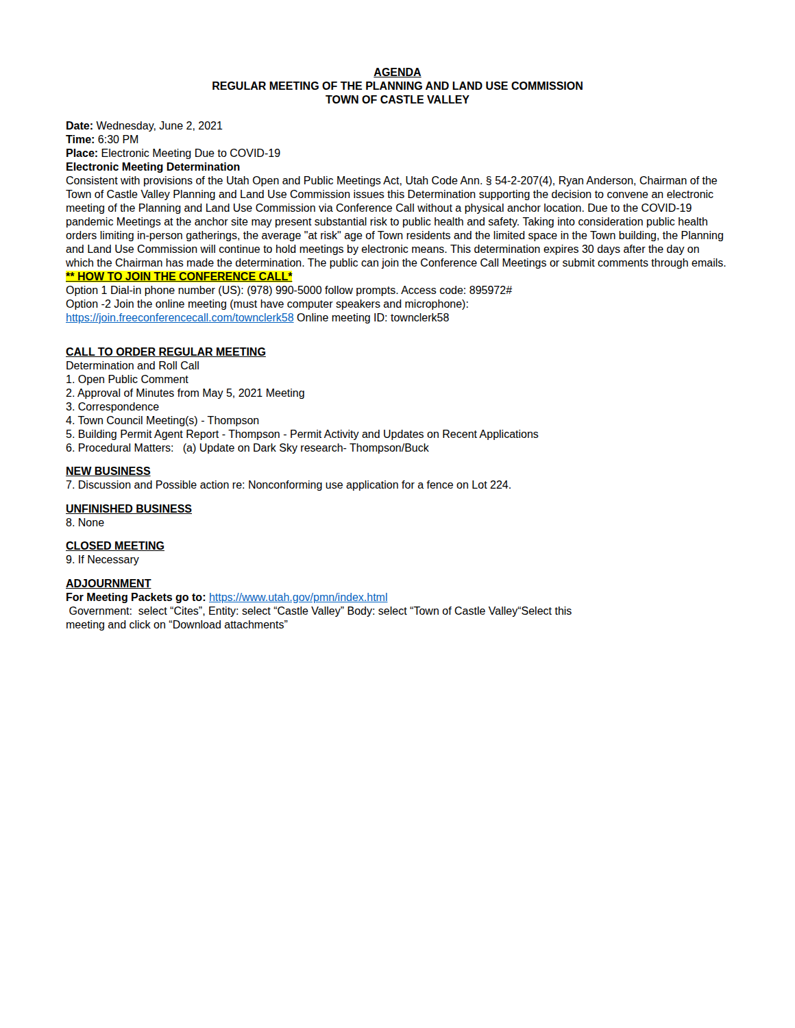AGENDA
REGULAR MEETING OF THE PLANNING AND LAND USE COMMISSION
TOWN OF CASTLE VALLEY
Date: Wednesday, June 2, 2021
Time: 6:30 PM
Place: Electronic Meeting Due to COVID-19
Electronic Meeting Determination
Consistent with provisions of the Utah Open and Public Meetings Act, Utah Code Ann. § 54-2-207(4), Ryan Anderson, Chairman of the Town of Castle Valley Planning and Land Use Commission issues this Determination supporting the decision to convene an electronic meeting of the Planning and Land Use Commission via Conference Call without a physical anchor location. Due to the COVID-19 pandemic Meetings at the anchor site may present substantial risk to public health and safety. Taking into consideration public health orders limiting in-person gatherings, the average "at risk" age of Town residents and the limited space in the Town building, the Planning and Land Use Commission will continue to hold meetings by electronic means. This determination expires 30 days after the day on which the Chairman has made the determination. The public can join the Conference Call Meetings or submit comments through emails.
** HOW TO JOIN THE CONFERENCE CALL*
Option 1 Dial-in phone number (US): (978) 990-5000 follow prompts. Access code: 895972#
Option -2 Join the online meeting (must have computer speakers and microphone):
https://join.freeconferencecall.com/townclerk58 Online meeting ID: townclerk58
CALL TO ORDER REGULAR MEETING
Determination and Roll Call
1. Open Public Comment
2. Approval of Minutes from May 5, 2021 Meeting
3. Correspondence
4. Town Council Meeting(s) - Thompson
5. Building Permit Agent Report - Thompson - Permit Activity and Updates on Recent Applications
6. Procedural Matters: (a) Update on Dark Sky research- Thompson/Buck
NEW BUSINESS
7. Discussion and Possible action re: Nonconforming use application for a fence on Lot 224.
UNFINISHED BUSINESS
8. None
CLOSED MEETING
9. If Necessary
ADJOURNMENT
For Meeting Packets go to: https://www.utah.gov/pmn/index.html
Government: select “Cites”, Entity: select “Castle Valley” Body: select “Town of Castle Valley“Select this
meeting and click on “Download attachments”